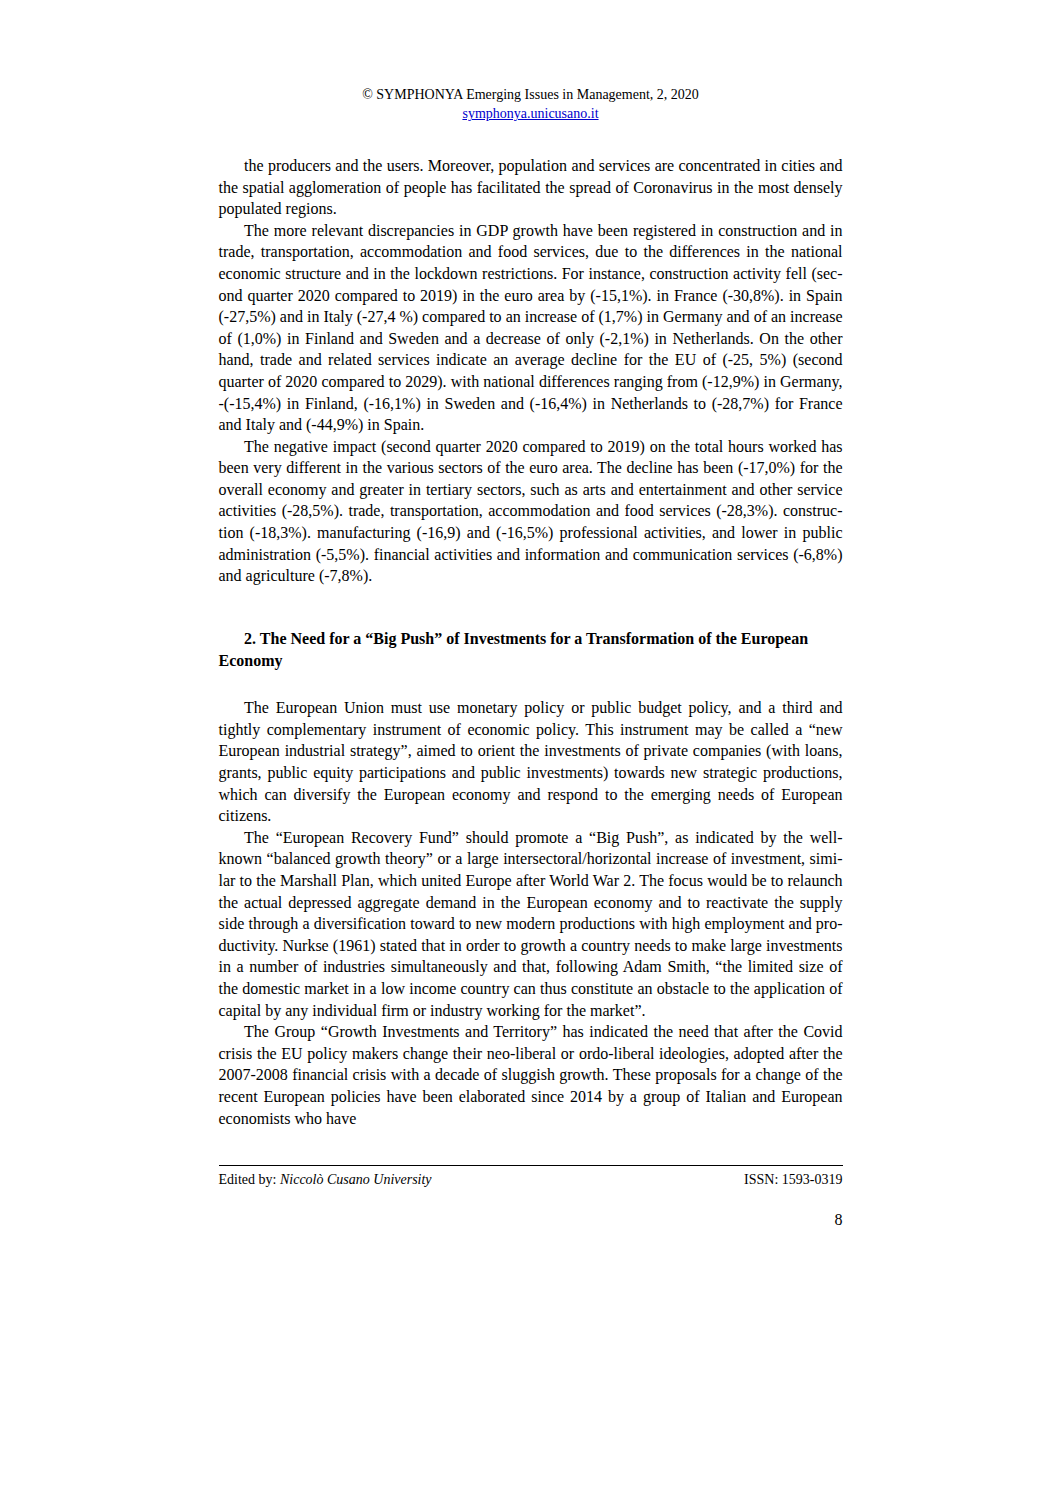© SYMPHONYA Emerging Issues in Management, 2, 2020
symphonya.unicusano.it
the producers and the users. Moreover, population and services are concentrated in cities and the spatial agglomeration of people has facilitated the spread of Coronavirus in the most densely populated regions.
The more relevant discrepancies in GDP growth have been registered in construction and in trade, transportation, accommodation and food services, due to the differences in the national economic structure and in the lockdown restrictions. For instance, construction activity fell (second quarter 2020 compared to 2019) in the euro area by (-15,1%). in France (-30,8%). in Spain (-27,5%) and in Italy (-27,4 %) compared to an increase of (1,7%) in Germany and of an increase of (1,0%) in Finland and Sweden and a decrease of only (-2,1%) in Netherlands. On the other hand, trade and related services indicate an average decline for the EU of (-25, 5%) (second quarter of 2020 compared to 2029). with national differences ranging from (-12,9%) in Germany, -(-15,4%) in Finland, (-16,1%) in Sweden and (-16,4%) in Netherlands to (-28,7%) for France and Italy and (-44,9%) in Spain.
The negative impact (second quarter 2020 compared to 2019) on the total hours worked has been very different in the various sectors of the euro area. The decline has been (-17,0%) for the overall economy and greater in tertiary sectors, such as arts and entertainment and other service activities (-28,5%). trade, transportation, accommodation and food services (-28,3%). construction (-18,3%). manufacturing (-16,9) and (-16,5%) professional activities, and lower in public administration (-5,5%). financial activities and information and communication services (-6,8%) and agriculture (-7,8%).
2. The Need for a “Big Push” of Investments for a Transformation of the European Economy
The European Union must use monetary policy or public budget policy, and a third and tightly complementary instrument of economic policy. This instrument may be called a “new European industrial strategy”, aimed to orient the investments of private companies (with loans, grants, public equity participations and public investments) towards new strategic productions, which can diversify the European economy and respond to the emerging needs of European citizens.
The “European Recovery Fund” should promote a “Big Push”, as indicated by the well-known “balanced growth theory” or a large intersectoral/horizontal increase of investment, similar to the Marshall Plan, which united Europe after World War 2. The focus would be to relaunch the actual depressed aggregate demand in the European economy and to reactivate the supply side through a diversification toward to new modern productions with high employment and productivity. Nurkse (1961) stated that in order to growth a country needs to make large investments in a number of industries simultaneously and that, following Adam Smith, “the limited size of the domestic market in a low income country can thus constitute an obstacle to the application of capital by any individual firm or industry working for the market”.
The Group “Growth Investments and Territory” has indicated the need that after the Covid crisis the EU policy makers change their neo-liberal or ordo-liberal ideologies, adopted after the 2007-2008 financial crisis with a decade of sluggish growth. These proposals for a change of the recent European policies have been elaborated since 2014 by a group of Italian and European economists who have
Edited by: Niccolò Cusano University
ISSN: 1593-0319
8